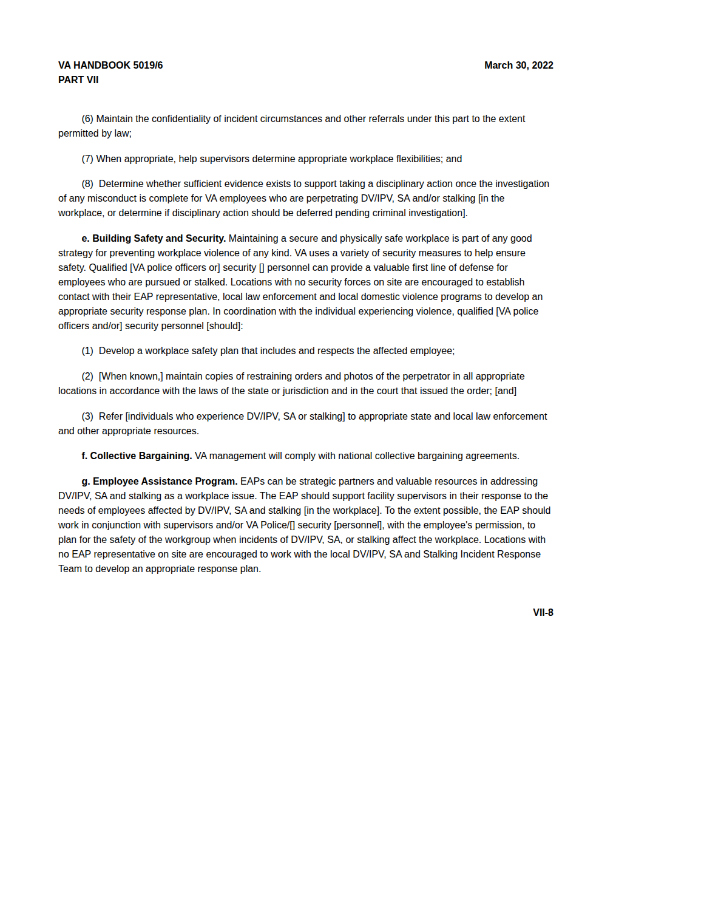VA HANDBOOK 5019/6
PART VII
March 30, 2022
(6) Maintain the confidentiality of incident circumstances and other referrals under this part to the extent permitted by law;
(7) When appropriate, help supervisors determine appropriate workplace flexibilities; and
(8) Determine whether sufficient evidence exists to support taking a disciplinary action once the investigation of any misconduct is complete for VA employees who are perpetrating DV/IPV, SA and/or stalking [in the workplace, or determine if disciplinary action should be deferred pending criminal investigation].
e. Building Safety and Security. Maintaining a secure and physically safe workplace is part of any good strategy for preventing workplace violence of any kind. VA uses a variety of security measures to help ensure safety. Qualified [VA police officers or] security [] personnel can provide a valuable first line of defense for employees who are pursued or stalked. Locations with no security forces on site are encouraged to establish contact with their EAP representative, local law enforcement and local domestic violence programs to develop an appropriate security response plan. In coordination with the individual experiencing violence, qualified [VA police officers and/or] security personnel [should]:
(1) Develop a workplace safety plan that includes and respects the affected employee;
(2) [When known,] maintain copies of restraining orders and photos of the perpetrator in all appropriate locations in accordance with the laws of the state or jurisdiction and in the court that issued the order; [and]
(3) Refer [individuals who experience DV/IPV, SA or stalking] to appropriate state and local law enforcement and other appropriate resources.
f. Collective Bargaining. VA management will comply with national collective bargaining agreements.
g. Employee Assistance Program. EAPs can be strategic partners and valuable resources in addressing DV/IPV, SA and stalking as a workplace issue. The EAP should support facility supervisors in their response to the needs of employees affected by DV/IPV, SA and stalking [in the workplace]. To the extent possible, the EAP should work in conjunction with supervisors and/or VA Police/[] security [personnel], with the employee's permission, to plan for the safety of the workgroup when incidents of DV/IPV, SA, or stalking affect the workplace. Locations with no EAP representative on site are encouraged to work with the local DV/IPV, SA and Stalking Incident Response Team to develop an appropriate response plan.
VII-8